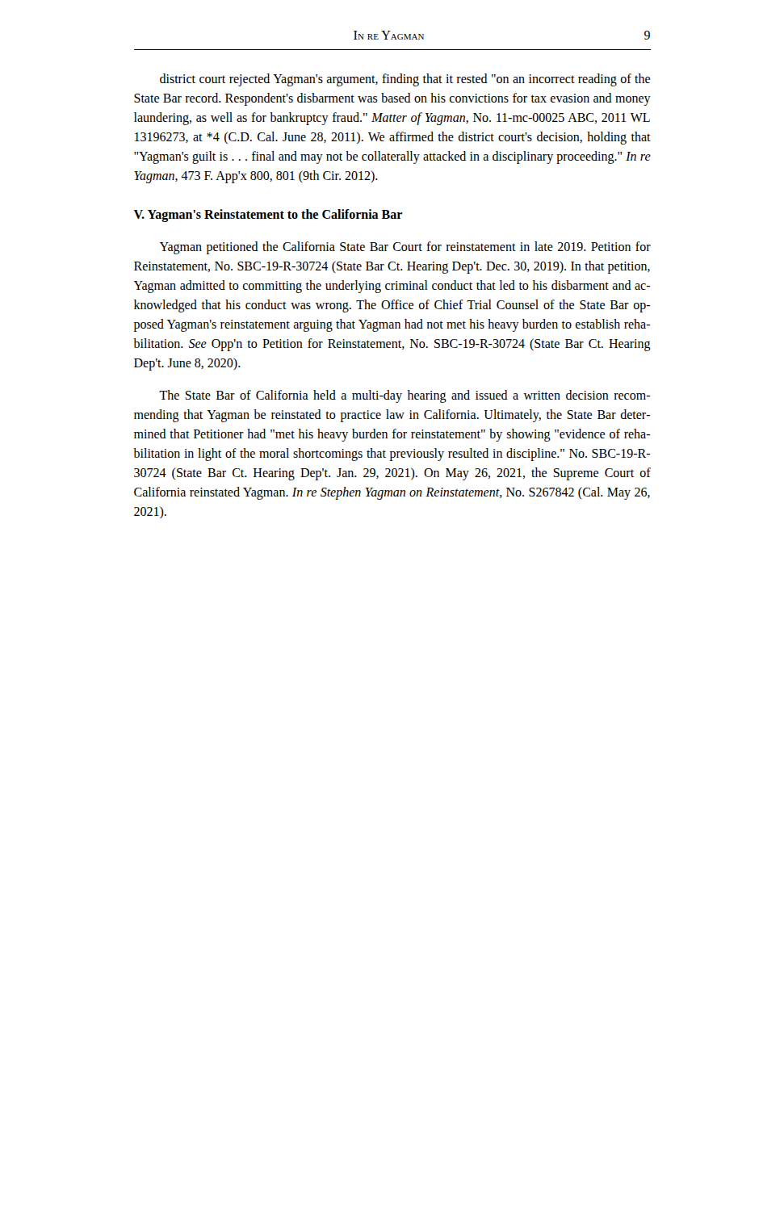In re Yagman 9
district court rejected Yagman's argument, finding that it rested "on an incorrect reading of the State Bar record. Respondent's disbarment was based on his convictions for tax evasion and money laundering, as well as for bankruptcy fraud." Matter of Yagman, No. 11-mc-00025 ABC, 2011 WL 13196273, at *4 (C.D. Cal. June 28, 2011). We affirmed the district court's decision, holding that "Yagman's guilt is . . . final and may not be collaterally attacked in a disciplinary proceeding." In re Yagman, 473 F. App'x 800, 801 (9th Cir. 2012).
V. Yagman's Reinstatement to the California Bar
Yagman petitioned the California State Bar Court for reinstatement in late 2019. Petition for Reinstatement, No. SBC-19-R-30724 (State Bar Ct. Hearing Dep't. Dec. 30, 2019). In that petition, Yagman admitted to committing the underlying criminal conduct that led to his disbarment and acknowledged that his conduct was wrong. The Office of Chief Trial Counsel of the State Bar opposed Yagman's reinstatement arguing that Yagman had not met his heavy burden to establish rehabilitation. See Opp'n to Petition for Reinstatement, No. SBC-19-R-30724 (State Bar Ct. Hearing Dep't. June 8, 2020).
The State Bar of California held a multi-day hearing and issued a written decision recommending that Yagman be reinstated to practice law in California. Ultimately, the State Bar determined that Petitioner had "met his heavy burden for reinstatement" by showing "evidence of rehabilitation in light of the moral shortcomings that previously resulted in discipline." No. SBC-19-R-30724 (State Bar Ct. Hearing Dep't. Jan. 29, 2021). On May 26, 2021, the Supreme Court of California reinstated Yagman. In re Stephen Yagman on Reinstatement, No. S267842 (Cal. May 26, 2021).